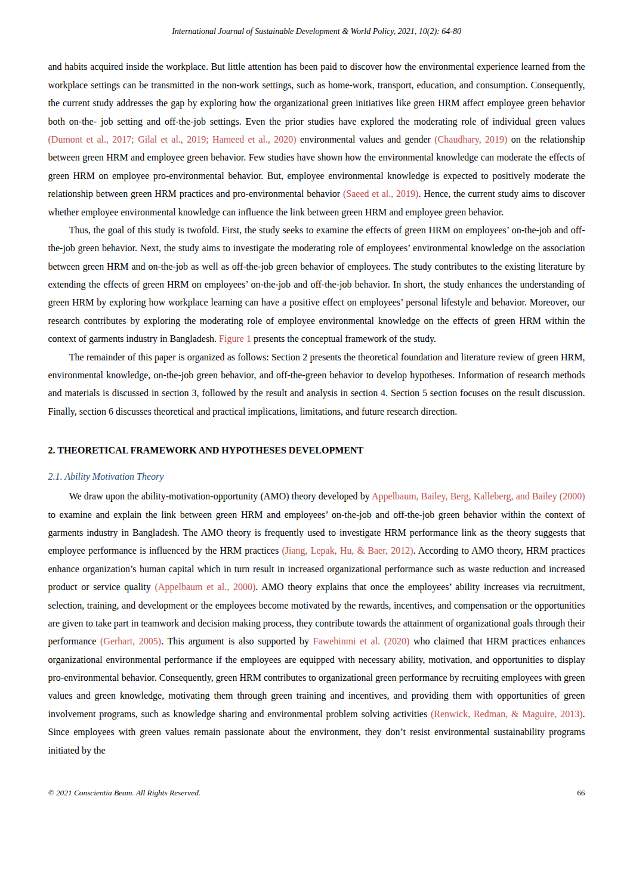International Journal of Sustainable Development & World Policy, 2021, 10(2): 64-80
and habits acquired inside the workplace. But little attention has been paid to discover how the environmental experience learned from the workplace settings can be transmitted in the non-work settings, such as home-work, transport, education, and consumption. Consequently, the current study addresses the gap by exploring how the organizational green initiatives like green HRM affect employee green behavior both on-the- job setting and off-the-job settings. Even the prior studies have explored the moderating role of individual green values (Dumont et al., 2017; Gilal et al., 2019; Hameed et al., 2020) environmental values and gender (Chaudhary, 2019) on the relationship between green HRM and employee green behavior. Few studies have shown how the environmental knowledge can moderate the effects of green HRM on employee pro-environmental behavior. But, employee environmental knowledge is expected to positively moderate the relationship between green HRM practices and pro-environmental behavior (Saeed et al., 2019). Hence, the current study aims to discover whether employee environmental knowledge can influence the link between green HRM and employee green behavior.
Thus, the goal of this study is twofold. First, the study seeks to examine the effects of green HRM on employees’ on-the-job and off-the-job green behavior. Next, the study aims to investigate the moderating role of employees’ environmental knowledge on the association between green HRM and on-the-job as well as off-the-job green behavior of employees. The study contributes to the existing literature by extending the effects of green HRM on employees’ on-the-job and off-the-job behavior. In short, the study enhances the understanding of green HRM by exploring how workplace learning can have a positive effect on employees’ personal lifestyle and behavior. Moreover, our research contributes by exploring the moderating role of employee environmental knowledge on the effects of green HRM within the context of garments industry in Bangladesh. Figure 1 presents the conceptual framework of the study.
The remainder of this paper is organized as follows: Section 2 presents the theoretical foundation and literature review of green HRM, environmental knowledge, on-the-job green behavior, and off-the-green behavior to develop hypotheses. Information of research methods and materials is discussed in section 3, followed by the result and analysis in section 4. Section 5 section focuses on the result discussion. Finally, section 6 discusses theoretical and practical implications, limitations, and future research direction.
2. Theoretical Framework and Hypotheses Development
2.1. Ability Motivation Theory
We draw upon the ability-motivation-opportunity (AMO) theory developed by Appelbaum, Bailey, Berg, Kalleberg, and Bailey (2000) to examine and explain the link between green HRM and employees’ on-the-job and off-the-job green behavior within the context of garments industry in Bangladesh. The AMO theory is frequently used to investigate HRM performance link as the theory suggests that employee performance is influenced by the HRM practices (Jiang, Lepak, Hu, & Baer, 2012). According to AMO theory, HRM practices enhance organization’s human capital which in turn result in increased organizational performance such as waste reduction and increased product or service quality (Appelbaum et al., 2000). AMO theory explains that once the employees’ ability increases via recruitment, selection, training, and development or the employees become motivated by the rewards, incentives, and compensation or the opportunities are given to take part in teamwork and decision making process, they contribute towards the attainment of organizational goals through their performance (Gerhart, 2005). This argument is also supported by Fawehinmi et al. (2020) who claimed that HRM practices enhances organizational environmental performance if the employees are equipped with necessary ability, motivation, and opportunities to display pro-environmental behavior. Consequently, green HRM contributes to organizational green performance by recruiting employees with green values and green knowledge, motivating them through green training and incentives, and providing them with opportunities of green involvement programs, such as knowledge sharing and environmental problem solving activities (Renwick, Redman, & Maguire, 2013). Since employees with green values remain passionate about the environment, they don’t resist environmental sustainability programs initiated by the
© 2021 Conscientia Beam. All Rights Reserved. 66